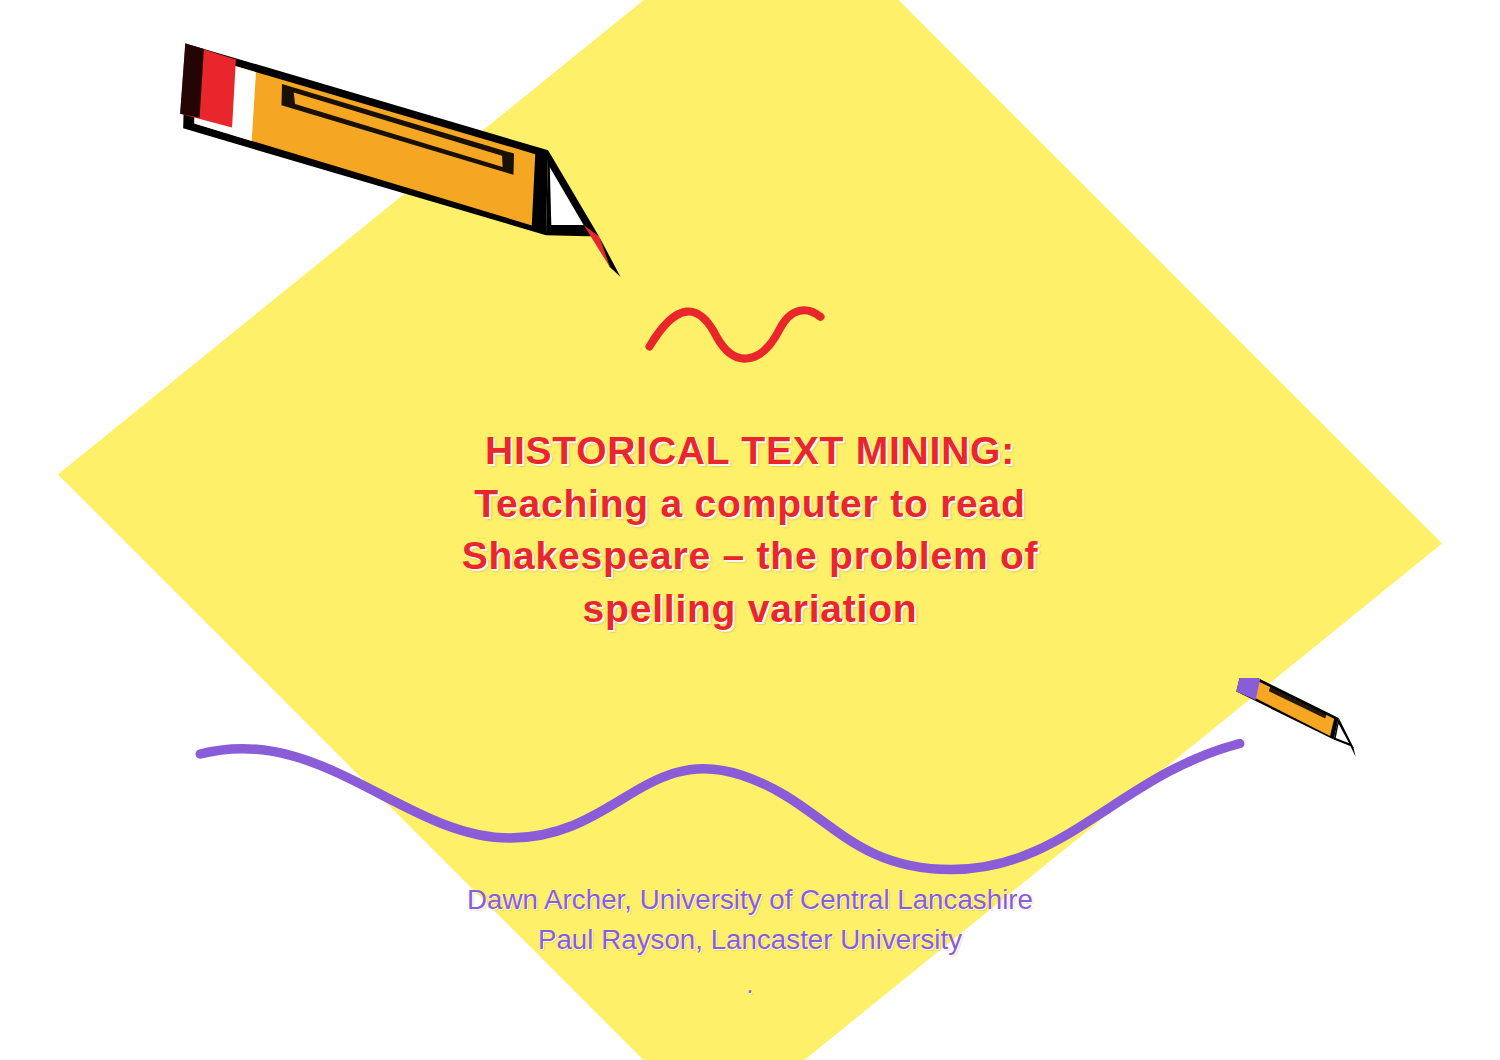HISTORICAL TEXT MINING:
Teaching a computer to read
Shakespeare – the problem of
spelling variation
Dawn Archer, University of Central Lancashire
Paul Rayson, Lancaster University
.